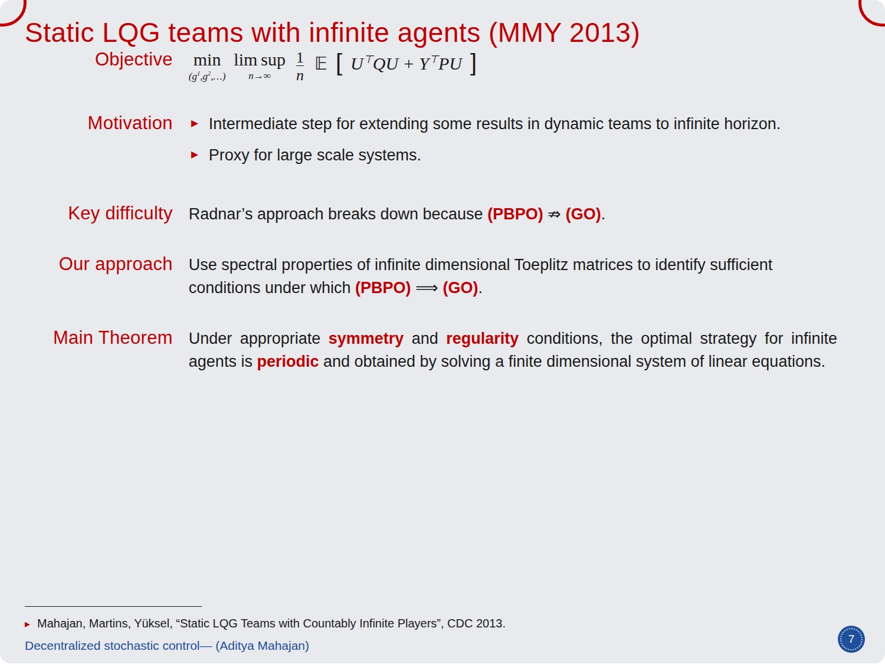Static LQG teams with infinite agents (MMY 2013)
| Objective | min (g 1 ,g 2 ,…) lim sup n→∞ 1 n 𝔼 [ U ⊤ QU + Y ⊤ PU ] |
| Motivation | Intermediate step for extending some results in dynamic teams to infinite horizon. Proxy for large scale systems. |
| Key difficulty | Radnar’s approach breaks down because (PBPO) ⇏ (GO) . |
| Our approach | Use spectral properties of infinite dimensional Toeplitz matrices to identify sufficient conditions under which (PBPO) ⟹ (GO) . |
| Main Theorem | Under appropriate symmetry and regularity conditions, the optimal strategy for infinite agents is periodic and obtained by solving a finite dimensional system of linear equations. |
Mahajan, Martins, Yüksel, “Static LQG Teams with Countably Infinite Players”, CDC 2013.
Decentralized stochastic control— (Aditya Mahajan)
7